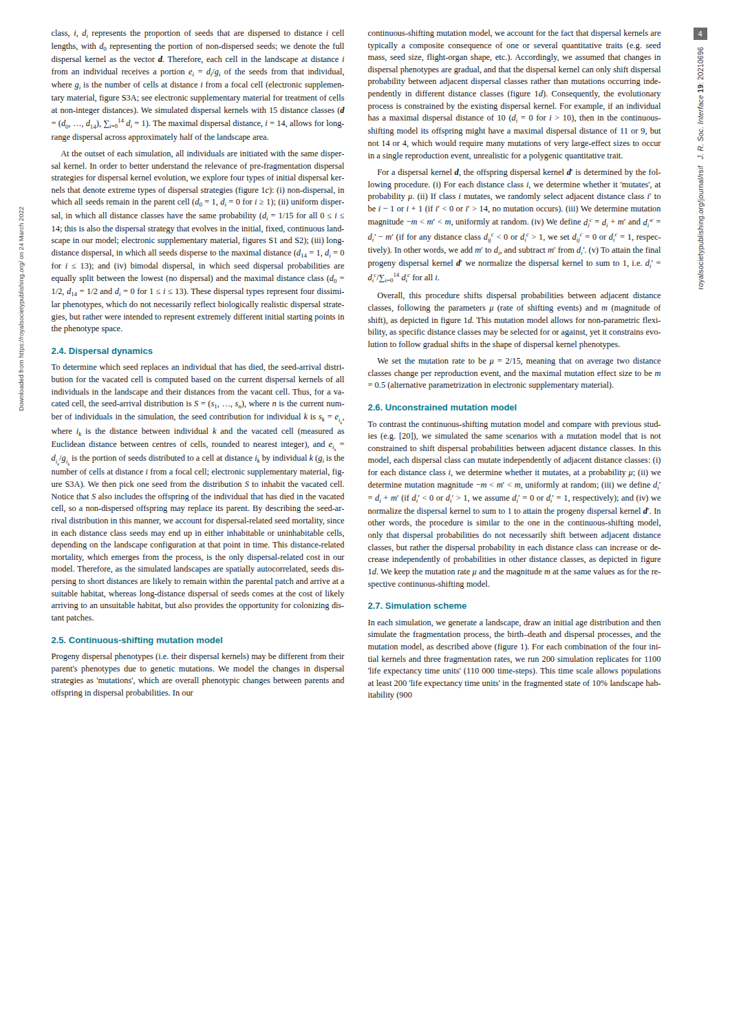4
royalsocietypublishing.org/journal/rsif J. R. Soc. Interface 19: 20210696
Downloaded from https://royalsocietypublishing.org/ on 24 March 2022
class, i, di represents the proportion of seeds that are dispersed to distance i cell lengths, with d0 representing the portion of non-dispersed seeds; we denote the full dispersal kernel as the vector d. Therefore, each cell in the landscape at distance i from an individual receives a portion ei = di/gi of the seeds from that individual, where gi is the number of cells at distance i from a focal cell (electronic supplementary material, figure S3A; see electronic supplementary material for treatment of cells at non-integer distances). We simulated dispersal kernels with 15 distance classes (d = (d0, …, d14), ∑i=014 di = 1). The maximal dispersal distance, i = 14, allows for long-range dispersal across approximately half of the landscape area.
At the outset of each simulation, all individuals are initiated with the same dispersal kernel. In order to better understand the relevance of pre-fragmentation dispersal strategies for dispersal kernel evolution, we explore four types of initial dispersal kernels that denote extreme types of dispersal strategies (figure 1c): (i) non-dispersal, in which all seeds remain in the parent cell (d0 = 1, di = 0 for i ≥ 1); (ii) uniform dispersal, in which all distance classes have the same probability (di = 1/15 for all 0 ≤ i ≤ 14; this is also the dispersal strategy that evolves in the initial, fixed, continuous landscape in our model; electronic supplementary material, figures S1 and S2); (iii) long-distance dispersal, in which all seeds disperse to the maximal distance (d14 = 1, di = 0 for i ≤ 13); and (iv) bimodal dispersal, in which seed dispersal probabilities are equally split between the lowest (no dispersal) and the maximal distance class (d0 = 1/2, d14 = 1/2 and di = 0 for 1 ≤ i ≤ 13). These dispersal types represent four dissimilar phenotypes, which do not necessarily reflect biologically realistic dispersal strategies, but rather were intended to represent extremely different initial starting points in the phenotype space.
2.4. Dispersal dynamics
To determine which seed replaces an individual that has died, the seed-arrival distribution for the vacated cell is computed based on the current dispersal kernels of all individuals in the landscape and their distances from the vacant cell. Thus, for a vacated cell, the seed-arrival distribution is S = (s1, …, sn), where n is the current number of individuals in the simulation, the seed contribution for individual k is sk = eik, where ik is the distance between individual k and the vacated cell (measured as Euclidean distance between centres of cells, rounded to nearest integer), and eik = dik/gik is the portion of seeds distributed to a cell at distance ik by individual k (gi is the number of cells at distance i from a focal cell; electronic supplementary material, figure S3A). We then pick one seed from the distribution S to inhabit the vacated cell. Notice that S also includes the offspring of the individual that has died in the vacated cell, so a non-dispersed offspring may replace its parent. By describing the seed-arrival distribution in this manner, we account for dispersal-related seed mortality, since in each distance class seeds may end up in either inhabitable or uninhabitable cells, depending on the landscape configuration at that point in time. This distance-related mortality, which emerges from the process, is the only dispersal-related cost in our model. Therefore, as the simulated landscapes are spatially autocorrelated, seeds dispersing to short distances are likely to remain within the parental patch and arrive at a suitable habitat, whereas long-distance dispersal of seeds comes at the cost of likely arriving to an unsuitable habitat, but also provides the opportunity for colonizing distant patches.
2.5. Continuous-shifting mutation model
Progeny dispersal phenotypes (i.e. their dispersal kernels) may be different from their parent's phenotypes due to genetic mutations. We model the changes in dispersal strategies as 'mutations', which are overall phenotypic changes between parents and offspring in dispersal probabilities. In our
continuous-shifting mutation model, we account for the fact that dispersal kernels are typically a composite consequence of one or several quantitative traits (e.g. seed mass, seed size, flight-organ shape, etc.). Accordingly, we assumed that changes in dispersal phenotypes are gradual, and that the dispersal kernel can only shift dispersal probability between adjacent dispersal classes rather than mutations occurring independently in different distance classes (figure 1d). Consequently, the evolutionary process is constrained by the existing dispersal kernel. For example, if an individual has a maximal dispersal distance of 10 (di = 0 for i > 10), then in the continuous-shifting model its offspring might have a maximal dispersal distance of 11 or 9, but not 14 or 4, which would require many mutations of very large-effect sizes to occur in a single reproduction event, unrealistic for a polygenic quantitative trait.
For a dispersal kernel d, the offspring dispersal kernel d′ is determined by the following procedure. (i) For each distance class i, we determine whether it 'mutates', at probability μ. (ii) If class i mutates, we randomly select adjacent distance class i′ to be i − 1 or i + 1 (if i′ < 0 or i′ > 14, no mutation occurs). (iii) We determine mutation magnitude −m < m′ < m, uniformly at random. (iv) We define dic = di + m′ and di′c = di′ − m′ (if for any distance class dijc < 0 or dic > 1, we set dijc = 0 or dic = 1, respectively). In other words, we add m′ to di, and subtract m′ from di′. (v) To attain the final progeny dispersal kernel d′ we normalize the dispersal kernel to sum to 1, i.e. di′ = dic/∑i=014 dic for all i.
Overall, this procedure shifts dispersal probabilities between adjacent distance classes, following the parameters μ (rate of shifting events) and m (magnitude of shift), as depicted in figure 1d. This mutation model allows for non-parametric flexibility, as specific distance classes may be selected for or against, yet it constrains evolution to follow gradual shifts in the shape of dispersal kernel phenotypes.
We set the mutation rate to be μ = 2/15, meaning that on average two distance classes change per reproduction event, and the maximal mutation effect size to be m = 0.5 (alternative parametrization in electronic supplementary material).
2.6. Unconstrained mutation model
To contrast the continuous-shifting mutation model and compare with previous studies (e.g. [20]), we simulated the same scenarios with a mutation model that is not constrained to shift dispersal probabilities between adjacent distance classes. In this model, each dispersal class can mutate independently of adjacent distance classes: (i) for each distance class i, we determine whether it mutates, at a probability μ; (ii) we determine mutation magnitude −m < m′ < m, uniformly at random; (iii) we define di′ = di + m′ (if di′ < 0 or di′ > 1, we assume di′ = 0 or di′ = 1, respectively); and (iv) we normalize the dispersal kernel to sum to 1 to attain the progeny dispersal kernel d′. In other words, the procedure is similar to the one in the continuous-shifting model, only that dispersal probabilities do not necessarily shift between adjacent distance classes, but rather the dispersal probability in each distance class can increase or decrease independently of probabilities in other distance classes, as depicted in figure 1d. We keep the mutation rate μ and the magnitude m at the same values as for the respective continuous-shifting model.
2.7. Simulation scheme
In each simulation, we generate a landscape, draw an initial age distribution and then simulate the fragmentation process, the birth–death and dispersal processes, and the mutation model, as described above (figure 1). For each combination of the four initial kernels and three fragmentation rates, we run 200 simulation replicates for 1100 'life expectancy time units' (110 000 time-steps). This time scale allows populations at least 200 'life expectancy time units' in the fragmented state of 10% landscape habitability (900